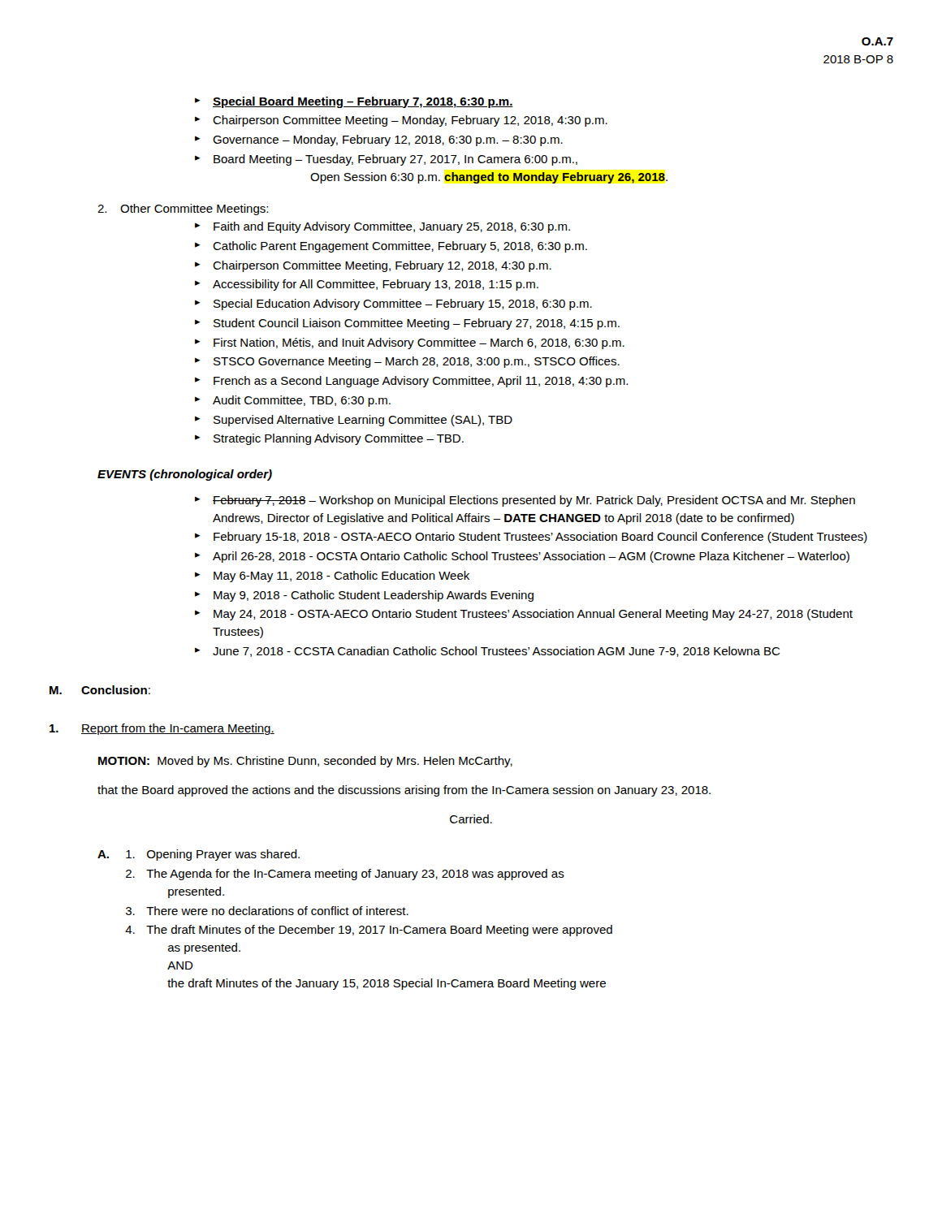O.A.7
2018 B-OP 8
Special Board Meeting – February 7, 2018, 6:30 p.m.
Chairperson Committee Meeting – Monday, February 12, 2018, 4:30 p.m.
Governance – Monday, February 12, 2018, 6:30 p.m. – 8:30 p.m.
Board Meeting – Tuesday, February 27, 2017, In Camera 6:00 p.m.,
Open Session 6:30 p.m. changed to Monday February 26, 2018.
2. Other Committee Meetings:
Faith and Equity Advisory Committee, January 25, 2018, 6:30 p.m.
Catholic Parent Engagement Committee, February 5, 2018, 6:30 p.m.
Chairperson Committee Meeting, February 12, 2018, 4:30 p.m.
Accessibility for All Committee, February 13, 2018, 1:15 p.m.
Special Education Advisory Committee – February 15, 2018, 6:30 p.m.
Student Council Liaison Committee Meeting – February 27, 2018, 4:15 p.m.
First Nation, Métis, and Inuit Advisory Committee – March 6, 2018, 6:30 p.m.
STSCO Governance Meeting – March 28, 2018, 3:00 p.m., STSCO Offices.
French as a Second Language Advisory Committee, April 11, 2018, 4:30 p.m.
Audit Committee, TBD, 6:30 p.m.
Supervised Alternative Learning Committee (SAL), TBD
Strategic Planning Advisory Committee – TBD.
EVENTS (chronological order)
February 7, 2018 – Workshop on Municipal Elections presented by Mr. Patrick Daly, President OCTSA and Mr. Stephen Andrews, Director of Legislative and Political Affairs – DATE CHANGED to April 2018 (date to be confirmed)
February 15-18, 2018 - OSTA-AECO Ontario Student Trustees’ Association Board Council Conference (Student Trustees)
April 26-28, 2018 - OCSTA Ontario Catholic School Trustees’ Association – AGM (Crowne Plaza Kitchener – Waterloo)
May 6-May 11, 2018 - Catholic Education Week
May 9, 2018 - Catholic Student Leadership Awards Evening
May 24, 2018 - OSTA-AECO Ontario Student Trustees’ Association Annual General Meeting May 24-27, 2018 (Student Trustees)
June 7, 2018 - CCSTA Canadian Catholic School Trustees’ Association AGM June 7-9, 2018 Kelowna BC
M. Conclusion:
1. Report from the In-camera Meeting.
MOTION: Moved by Ms. Christine Dunn, seconded by Mrs. Helen McCarthy,
that the Board approved the actions and the discussions arising from the In-Camera session on January 23, 2018.
Carried.
A.
1. Opening Prayer was shared.
2. The Agenda for the In-Camera meeting of January 23, 2018 was approved as
presented.
3. There were no declarations of conflict of interest.
4. The draft Minutes of the December 19, 2017 In-Camera Board Meeting were approved
as presented.
AND
the draft Minutes of the January 15, 2018 Special In-Camera Board Meeting were